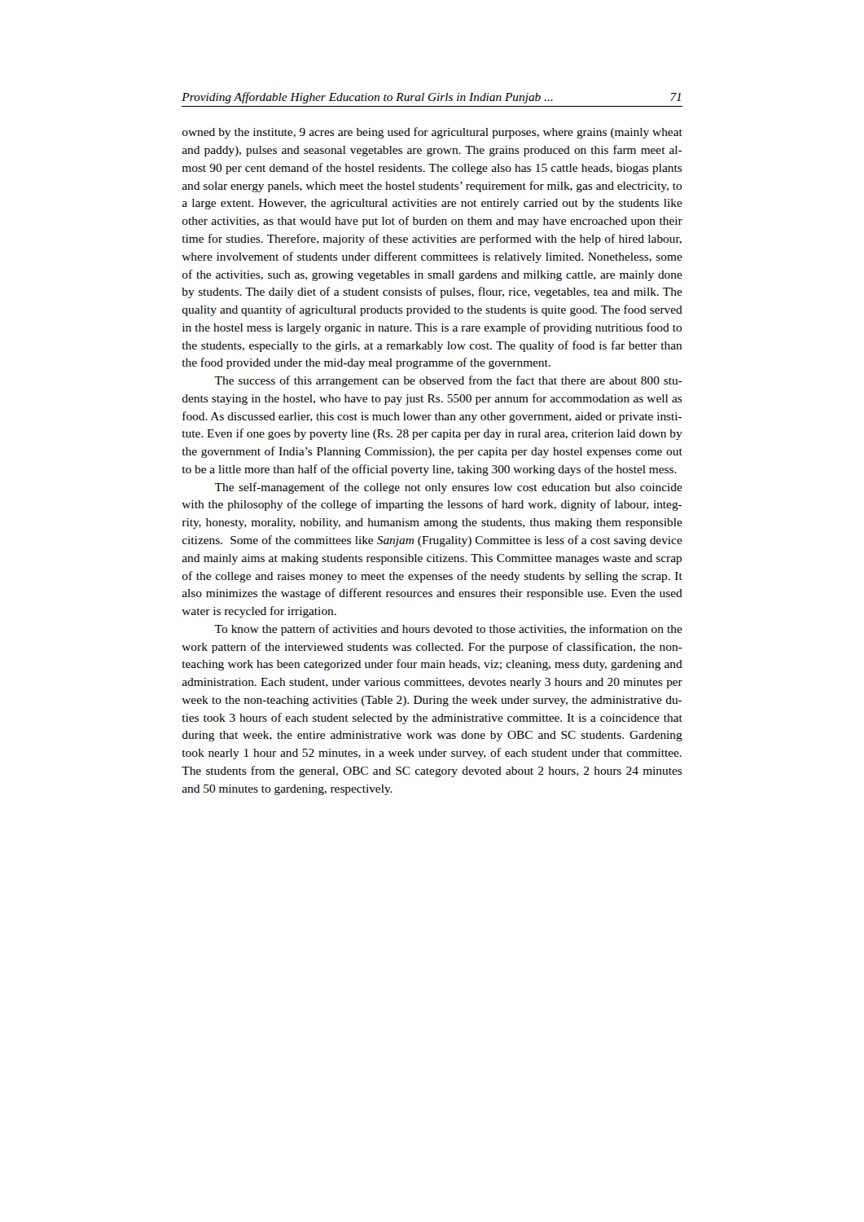Providing Affordable Higher Education to Rural Girls in Indian Punjab ... 71
owned by the institute, 9 acres are being used for agricultural purposes, where grains (mainly wheat and paddy), pulses and seasonal vegetables are grown. The grains produced on this farm meet almost 90 per cent demand of the hostel residents. The college also has 15 cattle heads, biogas plants and solar energy panels, which meet the hostel students’ requirement for milk, gas and electricity, to a large extent. However, the agricultural activities are not entirely carried out by the students like other activities, as that would have put lot of burden on them and may have encroached upon their time for studies. Therefore, majority of these activities are performed with the help of hired labour, where involvement of students under different committees is relatively limited. Nonetheless, some of the activities, such as, growing vegetables in small gardens and milking cattle, are mainly done by students. The daily diet of a student consists of pulses, flour, rice, vegetables, tea and milk. The quality and quantity of agricultural products provided to the students is quite good. The food served in the hostel mess is largely organic in nature. This is a rare example of providing nutritious food to the students, especially to the girls, at a remarkably low cost. The quality of food is far better than the food provided under the mid-day meal programme of the government.
The success of this arrangement can be observed from the fact that there are about 800 students staying in the hostel, who have to pay just Rs. 5500 per annum for accommodation as well as food. As discussed earlier, this cost is much lower than any other government, aided or private institute. Even if one goes by poverty line (Rs. 28 per capita per day in rural area, criterion laid down by the government of India’s Planning Commission), the per capita per day hostel expenses come out to be a little more than half of the official poverty line, taking 300 working days of the hostel mess.
The self-management of the college not only ensures low cost education but also coincide with the philosophy of the college of imparting the lessons of hard work, dignity of labour, integrity, honesty, morality, nobility, and humanism among the students, thus making them responsible citizens. Some of the committees like Sanjam (Frugality) Committee is less of a cost saving device and mainly aims at making students responsible citizens. This Committee manages waste and scrap of the college and raises money to meet the expenses of the needy students by selling the scrap. It also minimizes the wastage of different resources and ensures their responsible use. Even the used water is recycled for irrigation.
To know the pattern of activities and hours devoted to those activities, the information on the work pattern of the interviewed students was collected. For the purpose of classification, the non-teaching work has been categorized under four main heads, viz; cleaning, mess duty, gardening and administration. Each student, under various committees, devotes nearly 3 hours and 20 minutes per week to the non-teaching activities (Table 2). During the week under survey, the administrative duties took 3 hours of each student selected by the administrative committee. It is a coincidence that during that week, the entire administrative work was done by OBC and SC students. Gardening took nearly 1 hour and 52 minutes, in a week under survey, of each student under that committee. The students from the general, OBC and SC category devoted about 2 hours, 2 hours 24 minutes and 50 minutes to gardening, respectively.